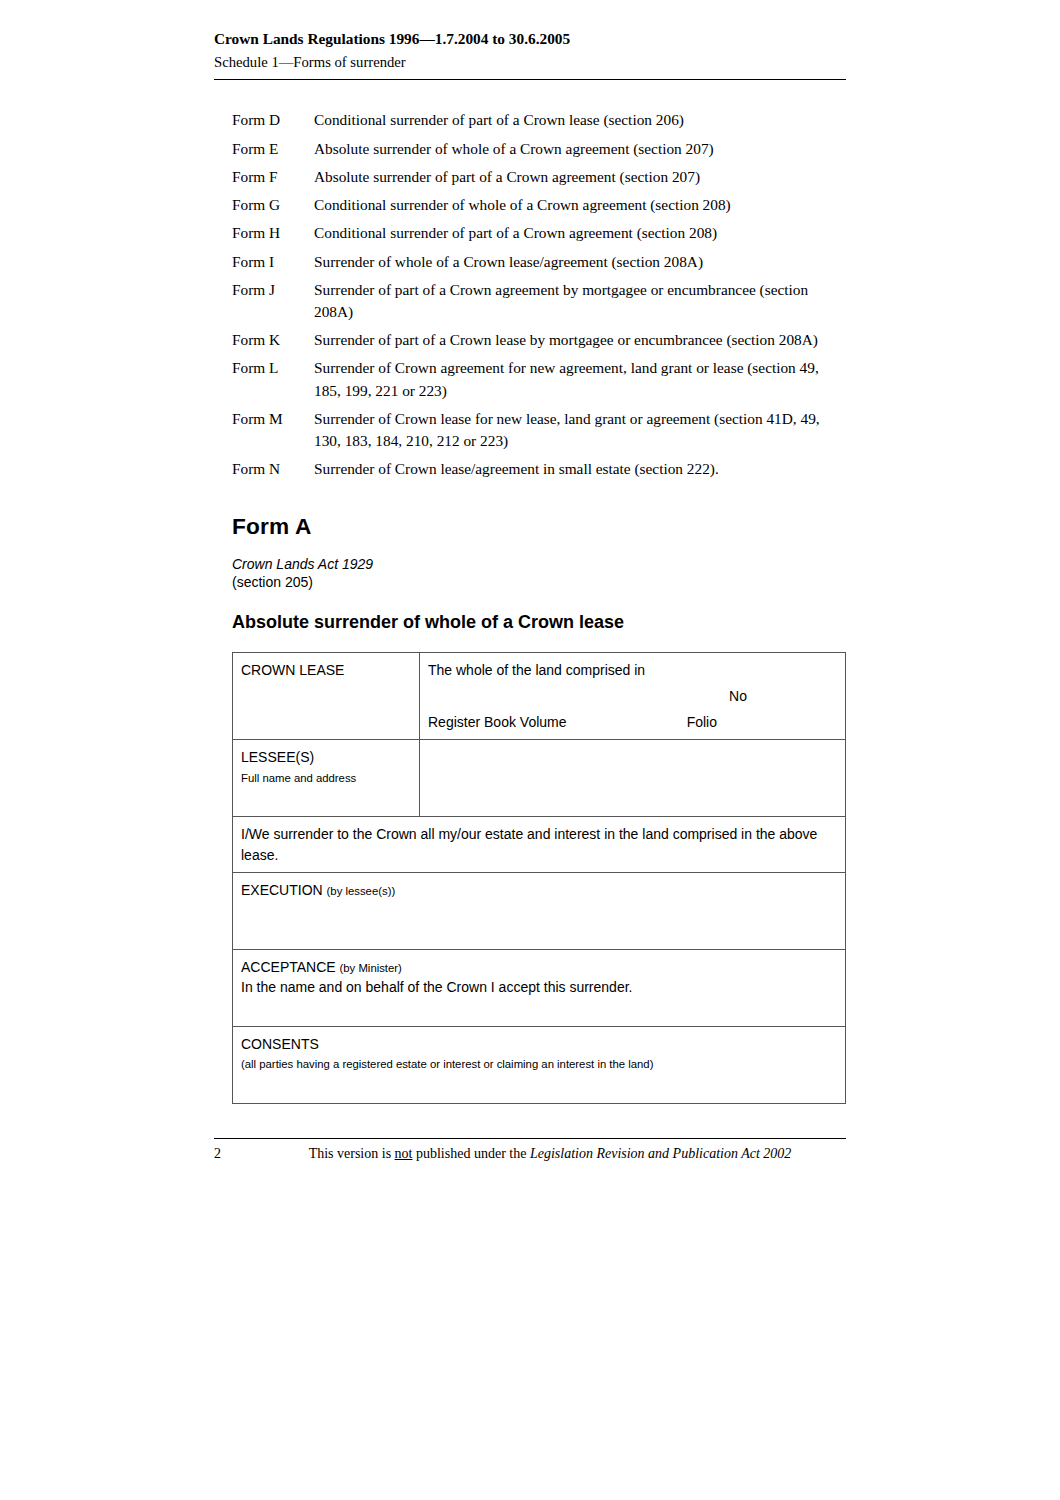Crown Lands Regulations 1996—1.7.2004 to 30.6.2005
Schedule 1—Forms of surrender
| Form D | Conditional surrender of part of a Crown lease (section 206) |
| Form E | Absolute surrender of whole of a Crown agreement (section 207) |
| Form F | Absolute surrender of part of a Crown agreement (section 207) |
| Form G | Conditional surrender of whole of a Crown agreement (section 208) |
| Form H | Conditional surrender of part of a Crown agreement (section 208) |
| Form I | Surrender of whole of a Crown lease/agreement (section 208A) |
| Form J | Surrender of part of a Crown agreement by mortgagee or encumbrancee (section 208A) |
| Form K | Surrender of part of a Crown lease by mortgagee or encumbrancee (section 208A) |
| Form L | Surrender of Crown agreement for new agreement, land grant or lease (section 49, 185, 199, 221 or 223) |
| Form M | Surrender of Crown lease for new lease, land grant or agreement (section 41D, 49, 130, 183, 184, 210, 212 or 223) |
| Form N | Surrender of Crown lease/agreement in small estate (section 222). |
Form A
Crown Lands Act 1929
(section 205)
Absolute surrender of whole of a Crown lease
| CROWN LEASE | The whole of the land comprised in No Register Book Volume Folio |
| LESSEE(S) Full name and address | |
| I/We surrender to the Crown all my/our estate and interest in the land comprised in the above lease. |
| EXECUTION (by lessee(s)) |
| ACCEPTANCE (by Minister) In the name and on behalf of the Crown I accept this surrender. |
| CONSENTS (all parties having a registered estate or interest or claiming an interest in the land) |
2
This version is not published under the Legislation Revision and Publication Act 2002